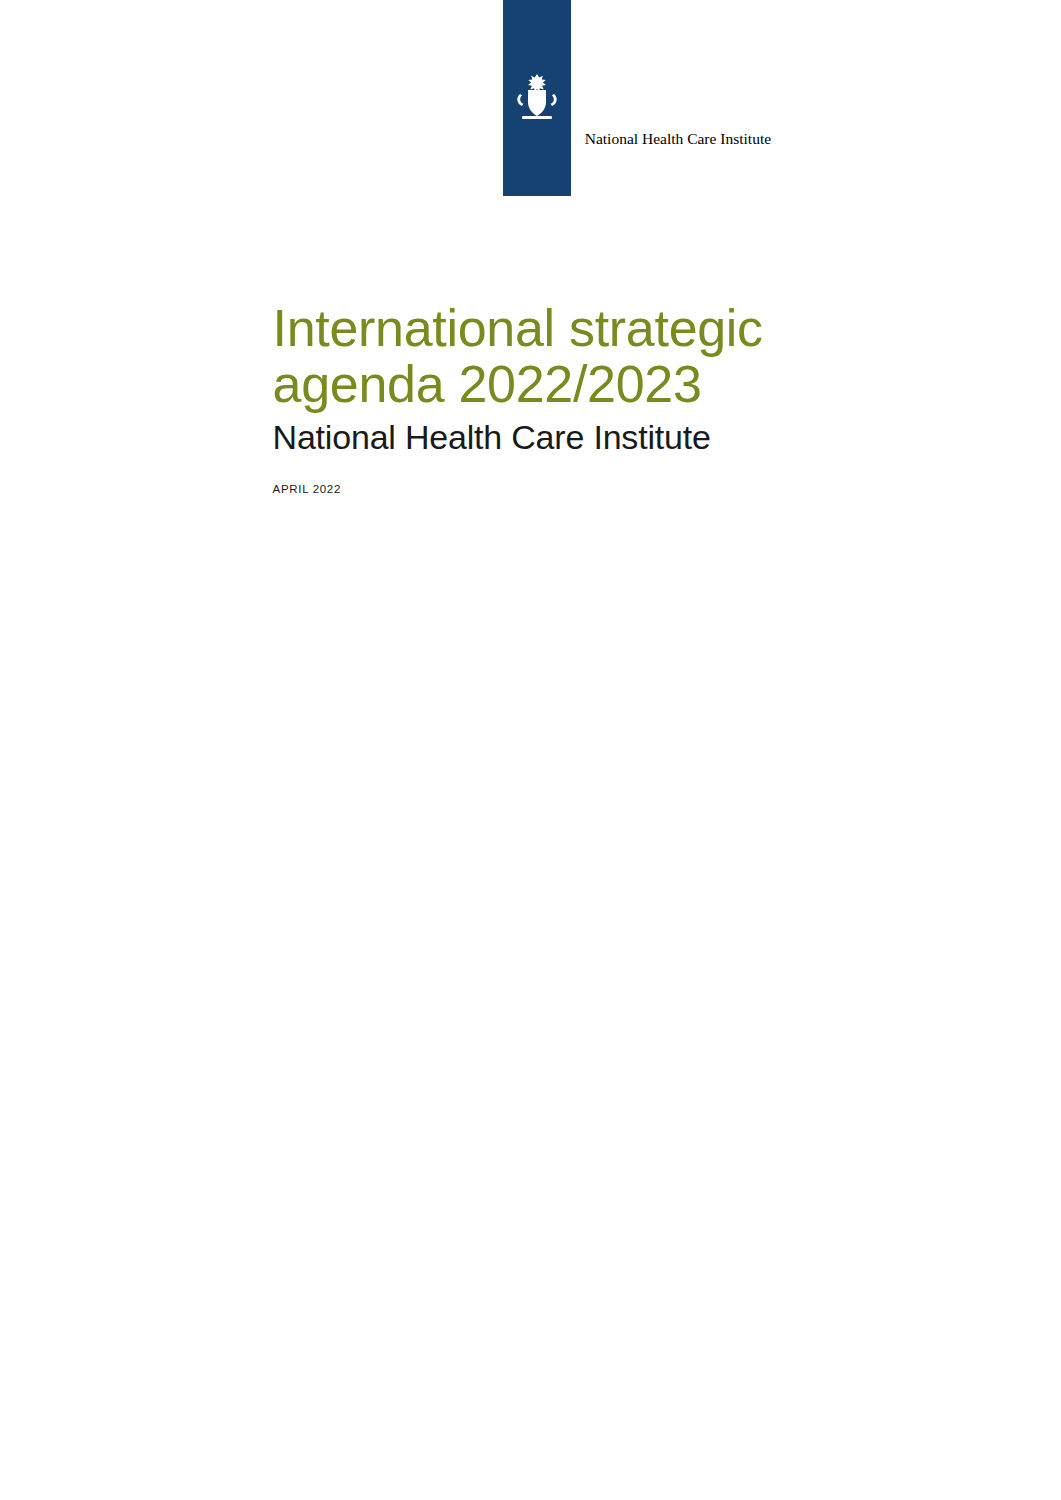National Health Care Institute
International strategic
agenda 2022/2023
National Health Care Institute
April 2022